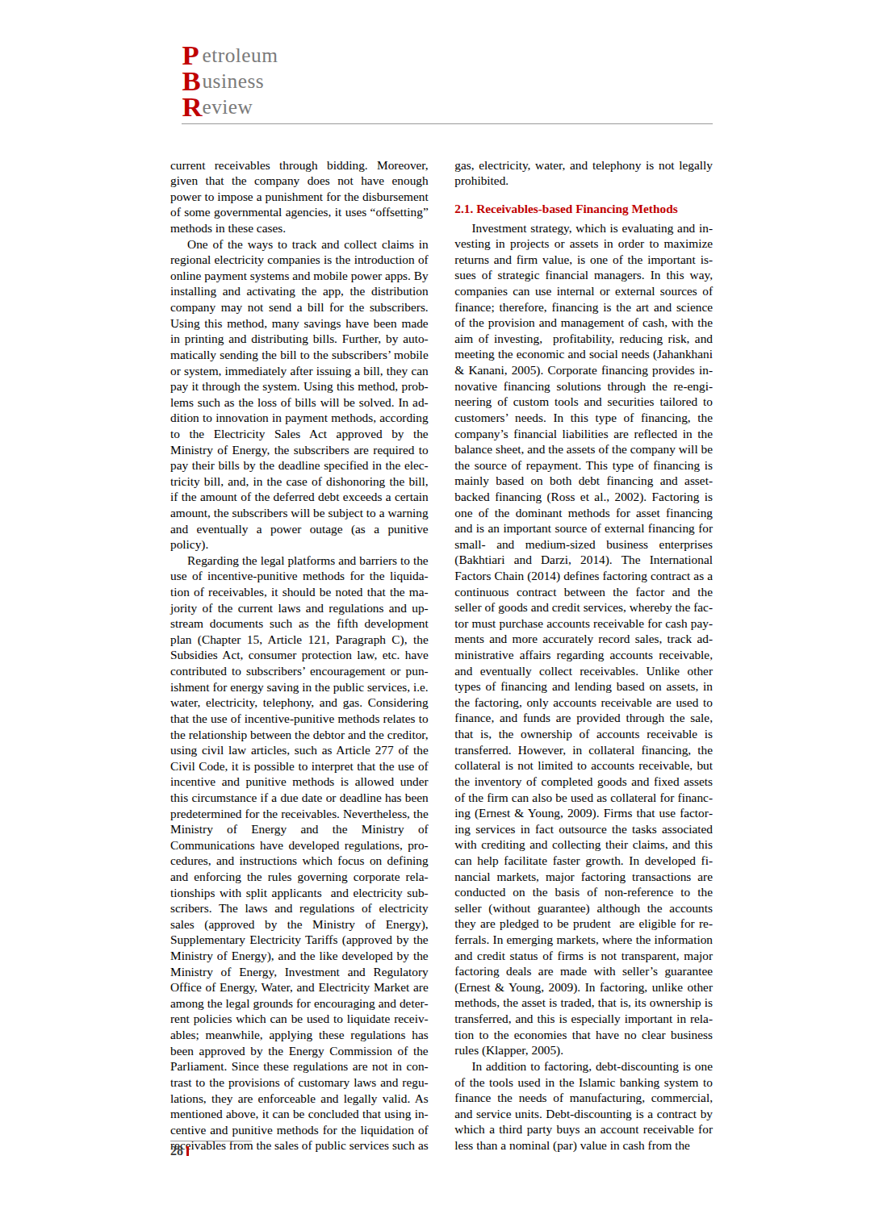| P | etroleum |
| B | usiness |
| R | eview |
current receivables through bidding. Moreover, given that the company does not have enough power to impose a punishment for the disbursement of some governmental agencies, it uses “offsetting” methods in these cases.
One of the ways to track and collect claims in regional electricity companies is the introduction of online payment systems and mobile power apps. By installing and activating the app, the distribution company may not send a bill for the subscribers. Using this method, many savings have been made in printing and distributing bills. Further, by automatically sending the bill to the subscribers’ mobile or system, immediately after issuing a bill, they can pay it through the system. Using this method, problems such as the loss of bills will be solved. In addition to innovation in payment methods, according to the Electricity Sales Act approved by the Ministry of Energy, the subscribers are required to pay their bills by the deadline specified in the electricity bill, and, in the case of dishonoring the bill, if the amount of the deferred debt exceeds a certain amount, the subscribers will be subject to a warning and eventually a power outage (as a punitive policy).
Regarding the legal platforms and barriers to the use of incentive-punitive methods for the liquidation of receivables, it should be noted that the majority of the current laws and regulations and upstream documents such as the fifth development plan (Chapter 15, Article 121, Paragraph C), the Subsidies Act, consumer protection law, etc. have contributed to subscribers’ encouragement or punishment for energy saving in the public services, i.e. water, electricity, telephony, and gas. Considering that the use of incentive-punitive methods relates to the relationship between the debtor and the creditor, using civil law articles, such as Article 277 of the Civil Code, it is possible to interpret that the use of incentive and punitive methods is allowed under this circumstance if a due date or deadline has been predetermined for the receivables. Nevertheless, the Ministry of Energy and the Ministry of Communications have developed regulations, procedures, and instructions which focus on defining and enforcing the rules governing corporate relationships with split applicants and electricity subscribers. The laws and regulations of electricity sales (approved by the Ministry of Energy), Supplementary Electricity Tariffs (approved by the Ministry of Energy), and the like developed by the Ministry of Energy, Investment and Regulatory Office of Energy, Water, and Electricity Market are among the legal grounds for encouraging and deterrent policies which can be used to liquidate receivables; meanwhile, applying these regulations has been approved by the Energy Commission of the Parliament. Since these regulations are not in contrast to the provisions of customary laws and regulations, they are enforceable and legally valid. As mentioned above, it can be concluded that using incentive and punitive methods for the liquidation of receivables from the sales of public services such as gas, electricity, water, and telephony is not legally prohibited.
2.1. Receivables-based Financing Methods
Investment strategy, which is evaluating and investing in projects or assets in order to maximize returns and firm value, is one of the important issues of strategic financial managers. In this way, companies can use internal or external sources of finance; therefore, financing is the art and science of the provision and management of cash, with the aim of investing, profitability, reducing risk, and meeting the economic and social needs (Jahankhani & Kanani, 2005). Corporate financing provides innovative financing solutions through the re-engineering of custom tools and securities tailored to customers’ needs. In this type of financing, the company’s financial liabilities are reflected in the balance sheet, and the assets of the company will be the source of repayment. This type of financing is mainly based on both debt financing and asset-backed financing (Ross et al., 2002). Factoring is one of the dominant methods for asset financing and is an important source of external financing for small- and medium-sized business enterprises (Bakhtiari and Darzi, 2014). The International Factors Chain (2014) defines factoring contract as a continuous contract between the factor and the seller of goods and credit services, whereby the factor must purchase accounts receivable for cash payments and more accurately record sales, track administrative affairs regarding accounts receivable, and eventually collect receivables. Unlike other types of financing and lending based on assets, in the factoring, only accounts receivable are used to finance, and funds are provided through the sale, that is, the ownership of accounts receivable is transferred. However, in collateral financing, the collateral is not limited to accounts receivable, but the inventory of completed goods and fixed assets of the firm can also be used as collateral for financing (Ernest & Young, 2009). Firms that use factoring services in fact outsource the tasks associated with crediting and collecting their claims, and this can help facilitate faster growth. In developed financial markets, major factoring transactions are conducted on the basis of non-reference to the seller (without guarantee) although the accounts they are pledged to be prudent are eligible for referrals. In emerging markets, where the information and credit status of firms is not transparent, major factoring deals are made with seller’s guarantee (Ernest & Young, 2009). In factoring, unlike other methods, the asset is traded, that is, its ownership is transferred, and this is especially important in relation to the economies that have no clear business rules (Klapper, 2005).
In addition to factoring, debt-discounting is one of the tools used in the Islamic banking system to finance the needs of manufacturing, commercial, and service units. Debt-discounting is a contract by which a third party buys an account receivable for less than a nominal (par) value in cash from the
28